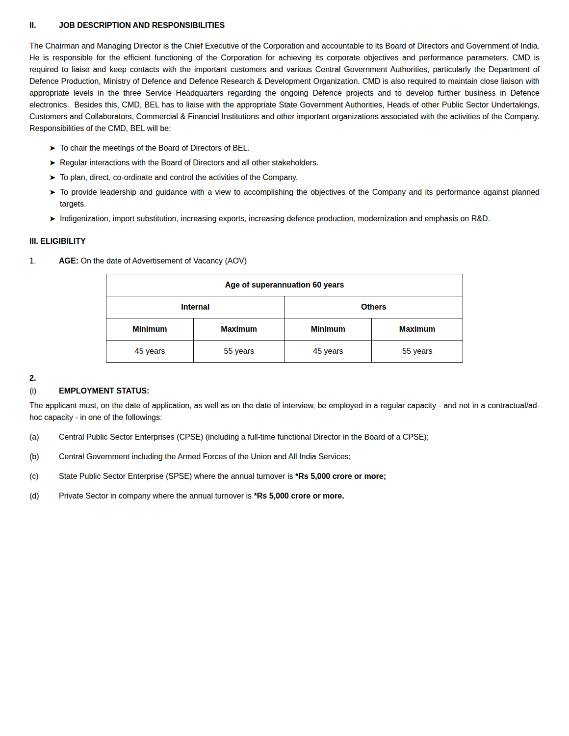II. JOB DESCRIPTION AND RESPONSIBILITIES
The Chairman and Managing Director is the Chief Executive of the Corporation and accountable to its Board of Directors and Government of India. He is responsible for the efficient functioning of the Corporation for achieving its corporate objectives and performance parameters. CMD is required to liaise and keep contacts with the important customers and various Central Government Authorities, particularly the Department of Defence Production, Ministry of Defence and Defence Research & Development Organization. CMD is also required to maintain close liaison with appropriate levels in the three Service Headquarters regarding the ongoing Defence projects and to develop further business in Defence electronics. Besides this, CMD, BEL has to liaise with the appropriate State Government Authorities, Heads of other Public Sector Undertakings, Customers and Collaborators, Commercial & Financial Institutions and other important organizations associated with the activities of the Company. Responsibilities of the CMD, BEL will be:
To chair the meetings of the Board of Directors of BEL.
Regular interactions with the Board of Directors and all other stakeholders.
To plan, direct, co-ordinate and control the activities of the Company.
To provide leadership and guidance with a view to accomplishing the objectives of the Company and its performance against planned targets.
Indigenization, import substitution, increasing exports, increasing defence production, modernization and emphasis on R&D.
III. ELIGIBILITY
1. AGE: On the date of Advertisement of Vacancy (AOV)
| Age of superannuation 60 years |
| --- |
| Internal | Others |
| Minimum | Maximum | Minimum | Maximum |
| 45 years | 55 years | 45 years | 55 years |
2.
(i) EMPLOYMENT STATUS:
The applicant must, on the date of application, as well as on the date of interview, be employed in a regular capacity - and not in a contractual/ad-hoc capacity - in one of the followings:
(a)
Central Public Sector Enterprises (CPSE) (including a full-time functional Director in the Board of a CPSE);
(b)
Central Government including the Armed Forces of the Union and All India Services;
(c)
State Public Sector Enterprise (SPSE) where the annual turnover is *Rs 5,000 crore or more;
(d)
Private Sector in company where the annual turnover is *Rs 5,000 crore or more.